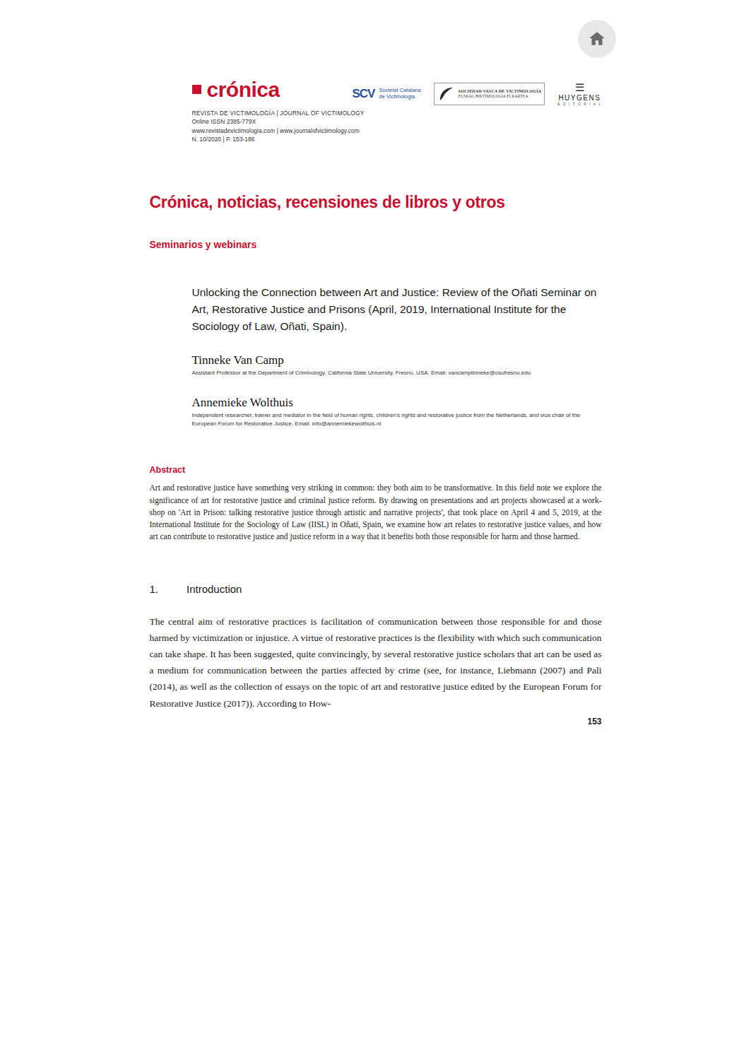crónica
SCV Societat Catalana
de Victimologia
SOCIEDAD VASCA DE VICTIMOLOGÍA
EUSKAL BIKTIMOLOGIA ELKARTEA
☰
HUYGENS
E D I T O R I A L
REVISTA DE VICTIMOLOGÍA | JOURNAL OF VICTIMOLOGY
Online ISSN 2385-779X
www.revistadevictimologia.com | www.journalofvictimology.com
N. 10/2020 | P. 153-186
Crónica, noticias, recensiones de libros y otros
Seminarios y webinars
Unlocking the Connection between Art and Justice: Review of the Oñati Seminar on Art, Restorative Justice and Prisons (April, 2019, International Institute for the Sociology of Law, Oñati, Spain).
Tinneke Van Camp
Assistant Professor at the Department of Criminology, California State University, Fresno, USA. Email: vancamptinneke@csufresno.edu
Annemieke Wolthuis
Independent researcher, trainer and mediator in the field of human rights, children's rights and restorative justice from the Netherlands, and vice chair of the European Forum for Restorative Justice. Email: info@annemiekewolthuis.nl
Abstract
Art and restorative justice have something very striking in common: they both aim to be transformative. In this field note we explore the significance of art for restorative justice and criminal justice reform. By drawing on presentations and art projects showcased at a workshop on 'Art in Prison: talking restorative justice through artistic and narrative projects', that took place on April 4 and 5, 2019, at the International Institute for the Sociology of Law (IISL) in Oñati, Spain, we examine how art relates to restorative justice values, and how art can contribute to restorative justice and justice reform in a way that it benefits both those responsible for harm and those harmed.
1. Introduction
The central aim of restorative practices is facilitation of communication between those responsible for and those harmed by victimization or injustice. A virtue of restorative practices is the flexibility with which such communication can take shape. It has been suggested, quite convincingly, by several restorative justice scholars that art can be used as a medium for communication between the parties affected by crime (see, for instance, Liebmann (2007) and Pali (2014), as well as the collection of essays on the topic of art and restorative justice edited by the European Forum for Restorative Justice (2017)). According to How-
153